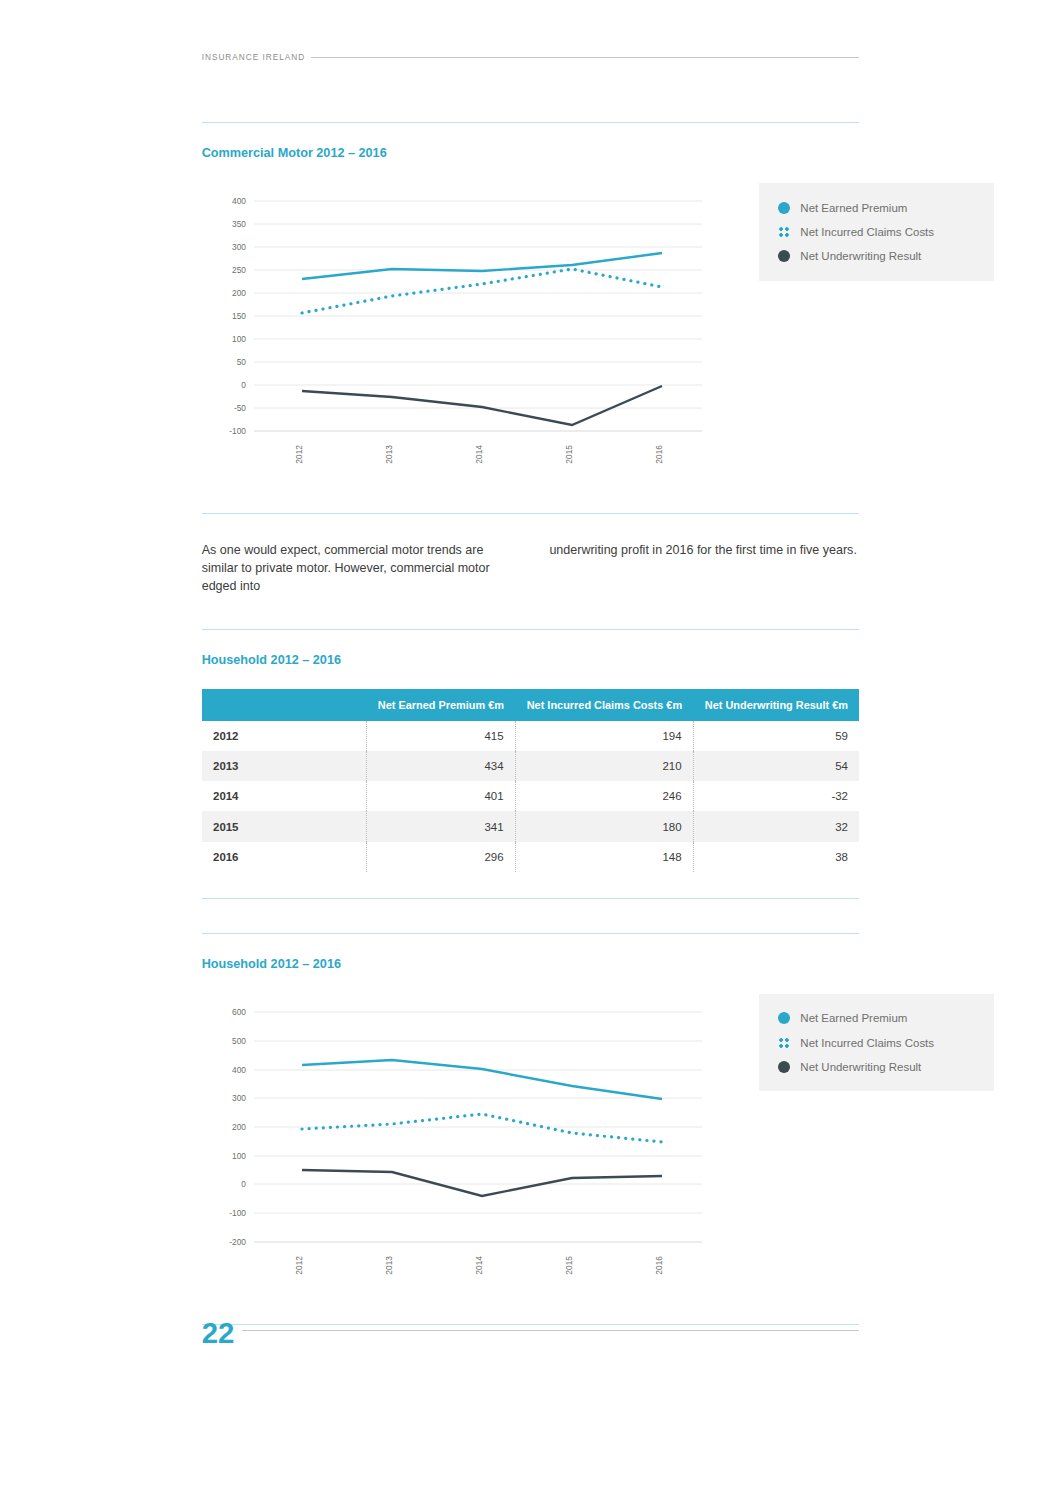Insurance Ireland
Commercial Motor 2012 – 2016
400 350 300 250 200 150 100 50 0 -50 -100 2012 2013 2014 2015 2016
Net Earned Premium
Net Incurred Claims Costs
Net Underwriting Result
As one would expect, commercial motor trends are similar to private motor. However, commercial motor edged into
underwriting profit in 2016 for the first time in five years.
Household 2012 – 2016
| | Net Earned Premium €m | Net Incurred Claims Costs €m | Net Underwriting Result €m |
| --- | --- | --- | --- |
| 2012 | 415 | 194 | 59 |
| 2013 | 434 | 210 | 54 |
| 2014 | 401 | 246 | -32 |
| 2015 | 341 | 180 | 32 |
| 2016 | 296 | 148 | 38 |
Household 2012 – 2016
600 500 400 300 200 100 0 -100 -200 2012 2013 2014 2015 2016
Net Earned Premium
Net Incurred Claims Costs
Net Underwriting Result
22